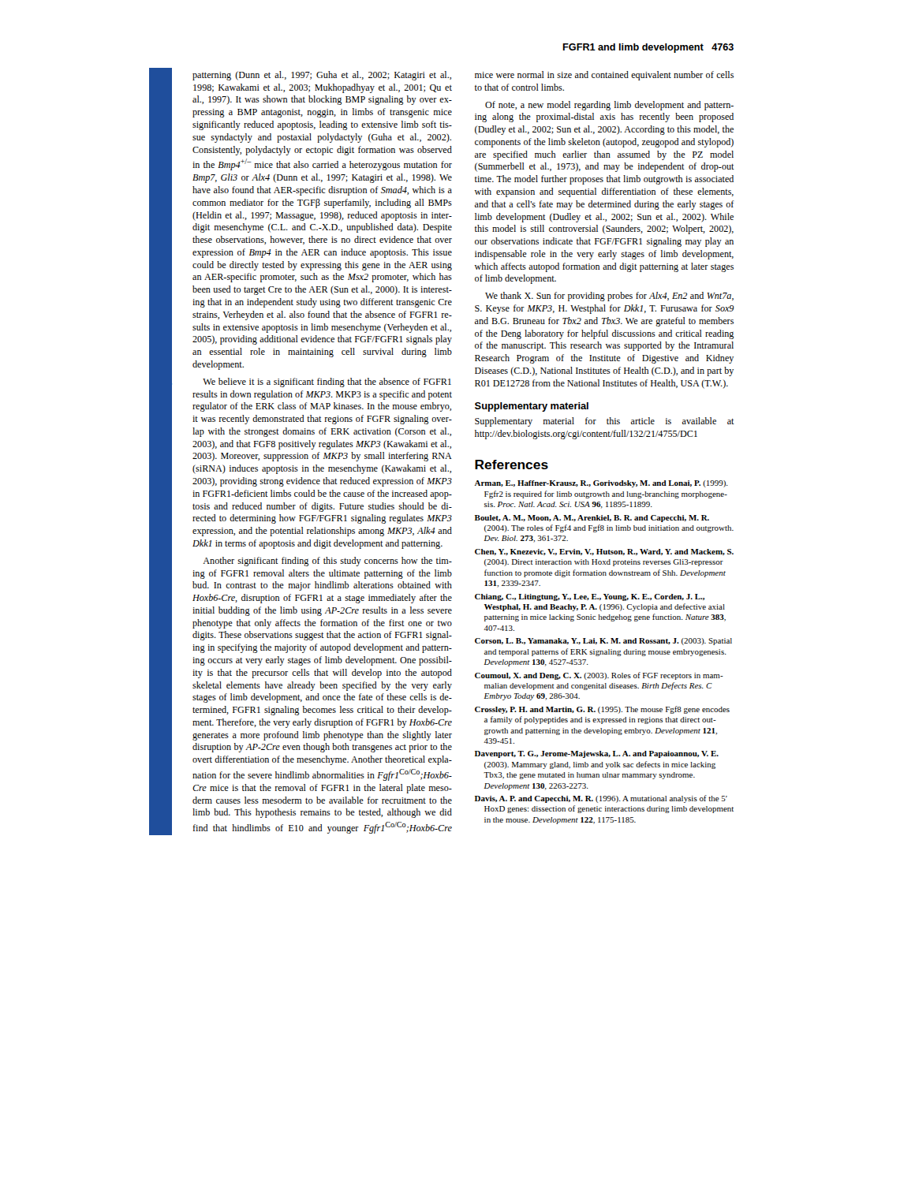Development
FGFR1 and limb development 4763
patterning (Dunn et al., 1997; Guha et al., 2002; Katagiri et al., 1998; Kawakami et al., 2003; Mukhopadhyay et al., 2001; Qu et al., 1997). It was shown that blocking BMP signaling by over expressing a BMP antagonist, noggin, in limbs of transgenic mice significantly reduced apoptosis, leading to extensive limb soft tissue syndactyly and postaxial polydactyly (Guha et al., 2002). Consistently, polydactyly or ectopic digit formation was observed in the Bmp4+/– mice that also carried a heterozygous mutation for Bmp7, Gli3 or Alx4 (Dunn et al., 1997; Katagiri et al., 1998). We have also found that AER-specific disruption of Smad4, which is a common mediator for the TGFβ superfamily, including all BMPs (Heldin et al., 1997; Massague, 1998), reduced apoptosis in interdigit mesenchyme (C.L. and C.-X.D., unpublished data). Despite these observations, however, there is no direct evidence that over expression of Bmp4 in the AER can induce apoptosis. This issue could be directly tested by expressing this gene in the AER using an AER-specific promoter, such as the Msx2 promoter, which has been used to target Cre to the AER (Sun et al., 2000). It is interesting that in an independent study using two different transgenic Cre strains, Verheyden et al. also found that the absence of FGFR1 results in extensive apoptosis in limb mesenchyme (Verheyden et al., 2005), providing additional evidence that FGF/FGFR1 signals play an essential role in maintaining cell survival during limb development.
We believe it is a significant finding that the absence of FGFR1 results in down regulation of MKP3. MKP3 is a specific and potent regulator of the ERK class of MAP kinases. In the mouse embryo, it was recently demonstrated that regions of FGFR signaling overlap with the strongest domains of ERK activation (Corson et al., 2003), and that FGF8 positively regulates MKP3 (Kawakami et al., 2003). Moreover, suppression of MKP3 by small interfering RNA (siRNA) induces apoptosis in the mesenchyme (Kawakami et al., 2003), providing strong evidence that reduced expression of MKP3 in FGFR1-deficient limbs could be the cause of the increased apoptosis and reduced number of digits. Future studies should be directed to determining how FGF/FGFR1 signaling regulates MKP3 expression, and the potential relationships among MKP3, Alk4 and Dkk1 in terms of apoptosis and digit development and patterning.
Another significant finding of this study concerns how the timing of FGFR1 removal alters the ultimate patterning of the limb bud. In contrast to the major hindlimb alterations obtained with Hoxb6-Cre, disruption of FGFR1 at a stage immediately after the initial budding of the limb using AP-2Cre results in a less severe phenotype that only affects the formation of the first one or two digits. These observations suggest that the action of FGFR1 signaling in specifying the majority of autopod development and patterning occurs at very early stages of limb development. One possibility is that the precursor cells that will develop into the autopod skeletal elements have already been specified by the very early stages of limb development, and once the fate of these cells is determined, FGFR1 signaling becomes less critical to their development. Therefore, the very early disruption of FGFR1 by Hoxb6-Cre generates a more profound limb phenotype than the slightly later disruption by AP-2Cre even though both transgenes act prior to the overt differentiation of the mesenchyme. Another theoretical explanation for the severe hindlimb abnormalities in Fgfr1Co/Co;Hoxb6-Cre mice is that the removal of FGFR1 in the lateral plate mesoderm causes less mesoderm to be available for recruitment to the limb bud. This hypothesis remains to be tested, although we did find that hindlimbs of E10 and younger Fgfr1Co/Co;Hoxb6-Cre mice were normal in size and contained equivalent number of cells to that of control limbs.
Of note, a new model regarding limb development and patterning along the proximal-distal axis has recently been proposed (Dudley et al., 2002; Sun et al., 2002). According to this model, the components of the limb skeleton (autopod, zeugopod and stylopod) are specified much earlier than assumed by the PZ model (Summerbell et al., 1973), and may be independent of drop-out time. The model further proposes that limb outgrowth is associated with expansion and sequential differentiation of these elements, and that a cell's fate may be determined during the early stages of limb development (Dudley et al., 2002; Sun et al., 2002). While this model is still controversial (Saunders, 2002; Wolpert, 2002), our observations indicate that FGF/FGFR1 signaling may play an indispensable role in the very early stages of limb development, which affects autopod formation and digit patterning at later stages of limb development.
We thank X. Sun for providing probes for Alx4, En2 and Wnt7a, S. Keyse for MKP3, H. Westphal for Dkk1, T. Furusawa for Sox9 and B.G. Bruneau for Tbx2 and Tbx3. We are grateful to members of the Deng laboratory for helpful discussions and critical reading of the manuscript. This research was supported by the Intramural Research Program of the Institute of Digestive and Kidney Diseases (C.D.), National Institutes of Health (C.D.), and in part by R01 DE12728 from the National Institutes of Health, USA (T.W.).
Supplementary material
Supplementary material for this article is available at http://dev.biologists.org/cgi/content/full/132/21/4755/DC1
References
Arman, E., Haffner-Krausz, R., Gorivodsky, M. and Lonai, P. (1999). Fgfr2 is required for limb outgrowth and lung-branching morphogenesis. Proc. Natl. Acad. Sci. USA 96, 11895-11899.
Boulet, A. M., Moon, A. M., Arenkiel, B. R. and Capecchi, M. R. (2004). The roles of Fgf4 and Fgf8 in limb bud initiation and outgrowth. Dev. Biol. 273, 361-372.
Chen, Y., Knezevic, V., Ervin, V., Hutson, R., Ward, Y. and Mackem, S. (2004). Direct interaction with Hoxd proteins reverses Gli3-repressor function to promote digit formation downstream of Shh. Development 131, 2339-2347.
Chiang, C., Litingtung, Y., Lee, E., Young, K. E., Corden, J. L., Westphal, H. and Beachy, P. A. (1996). Cyclopia and defective axial patterning in mice lacking Sonic hedgehog gene function. Nature 383, 407-413.
Corson, L. B., Yamanaka, Y., Lai, K. M. and Rossant, J. (2003). Spatial and temporal patterns of ERK signaling during mouse embryogenesis. Development 130, 4527-4537.
Coumoul, X. and Deng, C. X. (2003). Roles of FGF receptors in mammalian development and congenital diseases. Birth Defects Res. C Embryo Today 69, 286-304.
Crossley, P. H. and Martin, G. R. (1995). The mouse Fgf8 gene encodes a family of polypeptides and is expressed in regions that direct outgrowth and patterning in the developing embryo. Development 121, 439-451.
Davenport, T. G., Jerome-Majewska, L. A. and Papaioannou, V. E. (2003). Mammary gland, limb and yolk sac defects in mice lacking Tbx3, the gene mutated in human ulnar mammary syndrome. Development 130, 2263-2273.
Davis, A. P. and Capecchi, M. R. (1996). A mutational analysis of the 5′ HoxD genes: dissection of genetic interactions during limb development in the mouse. Development 122, 1175-1185.